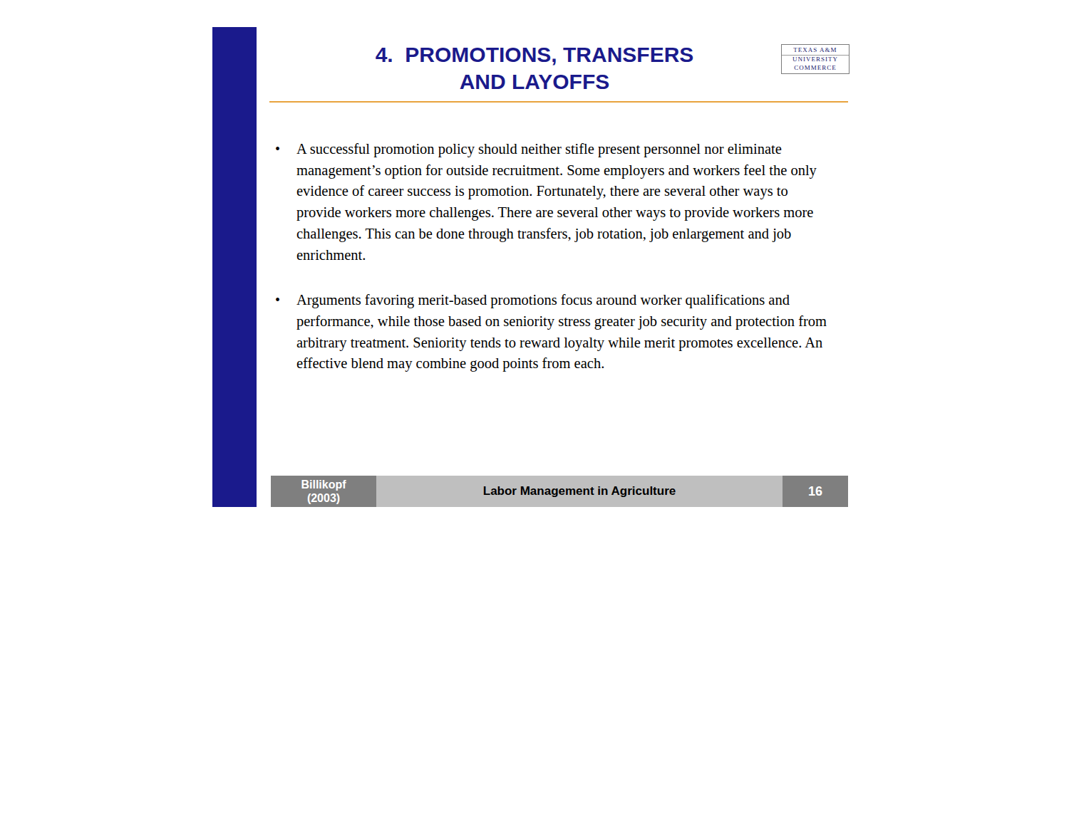TEXAS A&M UNIVERSITY COMMERCE
4. PROMOTIONS, TRANSFERS
AND LAYOFFS
A successful promotion policy should neither stifle present personnel nor eliminate management’s option for outside recruitment. Some employers and workers feel the only evidence of career success is promotion. Fortunately, there are several other ways to provide workers more challenges. There are several other ways to provide workers more challenges. This can be done through transfers, job rotation, job enlargement and job enrichment.
Arguments favoring merit-based promotions focus around worker qualifications and performance, while those based on seniority stress greater job security and protection from arbitrary treatment. Seniority tends to reward loyalty while merit promotes excellence. An effective blend may combine good points from each.
Billikopf
(2003)
Labor Management in Agriculture
16